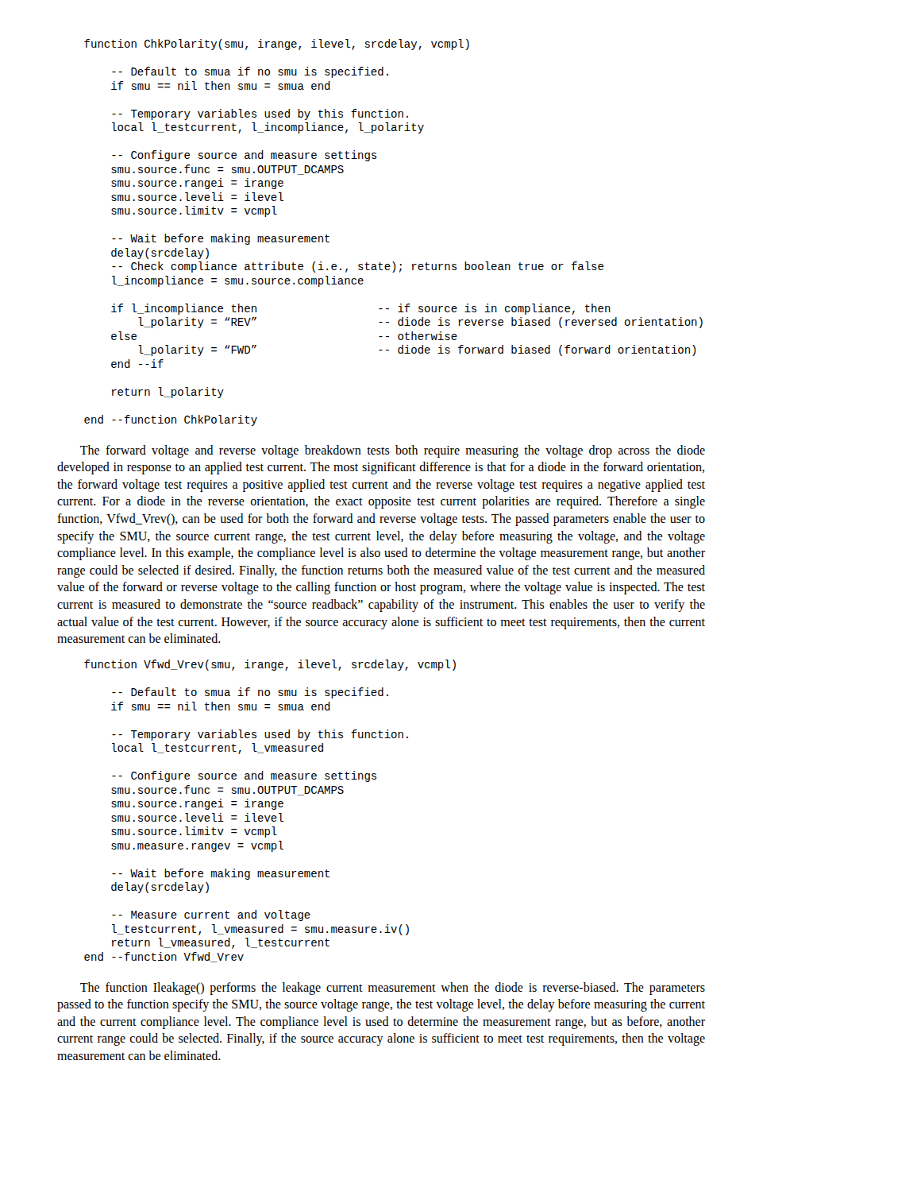function ChkPolarity(smu, irange, ilevel, srcdelay, vcmpl)

    -- Default to smua if no smu is specified.
    if smu == nil then smu = smua end

    -- Temporary variables used by this function.
    local l_testcurrent, l_incompliance, l_polarity

    -- Configure source and measure settings
    smu.source.func = smu.OUTPUT_DCAMPS
    smu.source.rangei = irange
    smu.source.leveli = ilevel
    smu.source.limitv = vcmpl

    -- Wait before making measurement
    delay(srcdelay)
    -- Check compliance attribute (i.e., state); returns boolean true or false
    l_incompliance = smu.source.compliance

    if l_incompliance then                  -- if source is in compliance, then
        l_polarity = “REV”                  -- diode is reverse biased (reversed orientation)
    else                                    -- otherwise
        l_polarity = “FWD”                  -- diode is forward biased (forward orientation)
    end --if

    return l_polarity

end --function ChkPolarity
The forward voltage and reverse voltage breakdown tests both require measuring the voltage drop across the diode developed in response to an applied test current. The most significant difference is that for a diode in the forward orientation, the forward voltage test requires a positive applied test current and the reverse voltage test requires a negative applied test current. For a diode in the reverse orientation, the exact opposite test current polarities are required. Therefore a single function, Vfwd_Vrev(), can be used for both the forward and reverse voltage tests. The passed parameters enable the user to specify the SMU, the source current range, the test current level, the delay before measuring the voltage, and the voltage compliance level. In this example, the compliance level is also used to determine the voltage measurement range, but another range could be selected if desired. Finally, the function returns both the measured value of the test current and the measured value of the forward or reverse voltage to the calling function or host program, where the voltage value is inspected. The test current is measured to demonstrate the “source readback” capability of the instrument. This enables the user to verify the actual value of the test current. However, if the source accuracy alone is sufficient to meet test requirements, then the current measurement can be eliminated.
function Vfwd_Vrev(smu, irange, ilevel, srcdelay, vcmpl)

    -- Default to smua if no smu is specified.
    if smu == nil then smu = smua end

    -- Temporary variables used by this function.
    local l_testcurrent, l_vmeasured

    -- Configure source and measure settings
    smu.source.func = smu.OUTPUT_DCAMPS
    smu.source.rangei = irange
    smu.source.leveli = ilevel
    smu.source.limitv = vcmpl
    smu.measure.rangev = vcmpl

    -- Wait before making measurement
    delay(srcdelay)

    -- Measure current and voltage
    l_testcurrent, l_vmeasured = smu.measure.iv()
    return l_vmeasured, l_testcurrent
end --function Vfwd_Vrev
The function Ileakage() performs the leakage current measurement when the diode is reverse-biased. The parameters passed to the function specify the SMU, the source voltage range, the test voltage level, the delay before measuring the current and the current compliance level. The compliance level is used to determine the measurement range, but as before, another current range could be selected. Finally, if the source accuracy alone is sufficient to meet test requirements, then the voltage measurement can be eliminated.